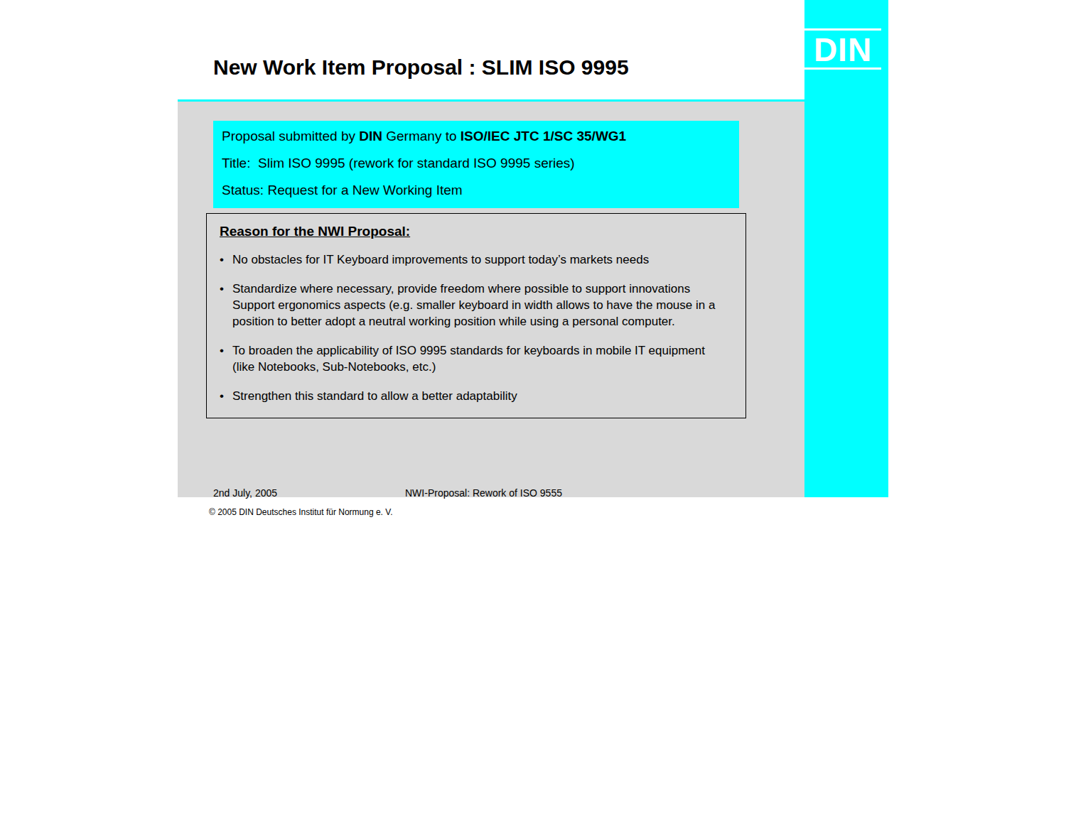DIN
New Work Item Proposal : SLIM ISO 9995
Proposal submitted by DIN Germany to ISO/IEC JTC 1/SC 35/WG1
Title: Slim ISO 9995 (rework for standard ISO 9995 series)
Status: Request for a New Working Item
Reason for the NWI Proposal:
No obstacles for IT Keyboard improvements to support today’s markets needs
Standardize where necessary, provide freedom where possible to support innovations Support ergonomics aspects (e.g. smaller keyboard in width allows to have the mouse in a position to better adopt a neutral working position while using a personal computer.
To broaden the applicability of ISO 9995 standards for keyboards in mobile IT equipment (like Notebooks, Sub-Notebooks, etc.)
Strengthen this standard to allow a better adaptability
2nd July, 2005
NWI-Proposal: Rework of ISO 9555
© 2005 DIN Deutsches Institut für Normung e. V.